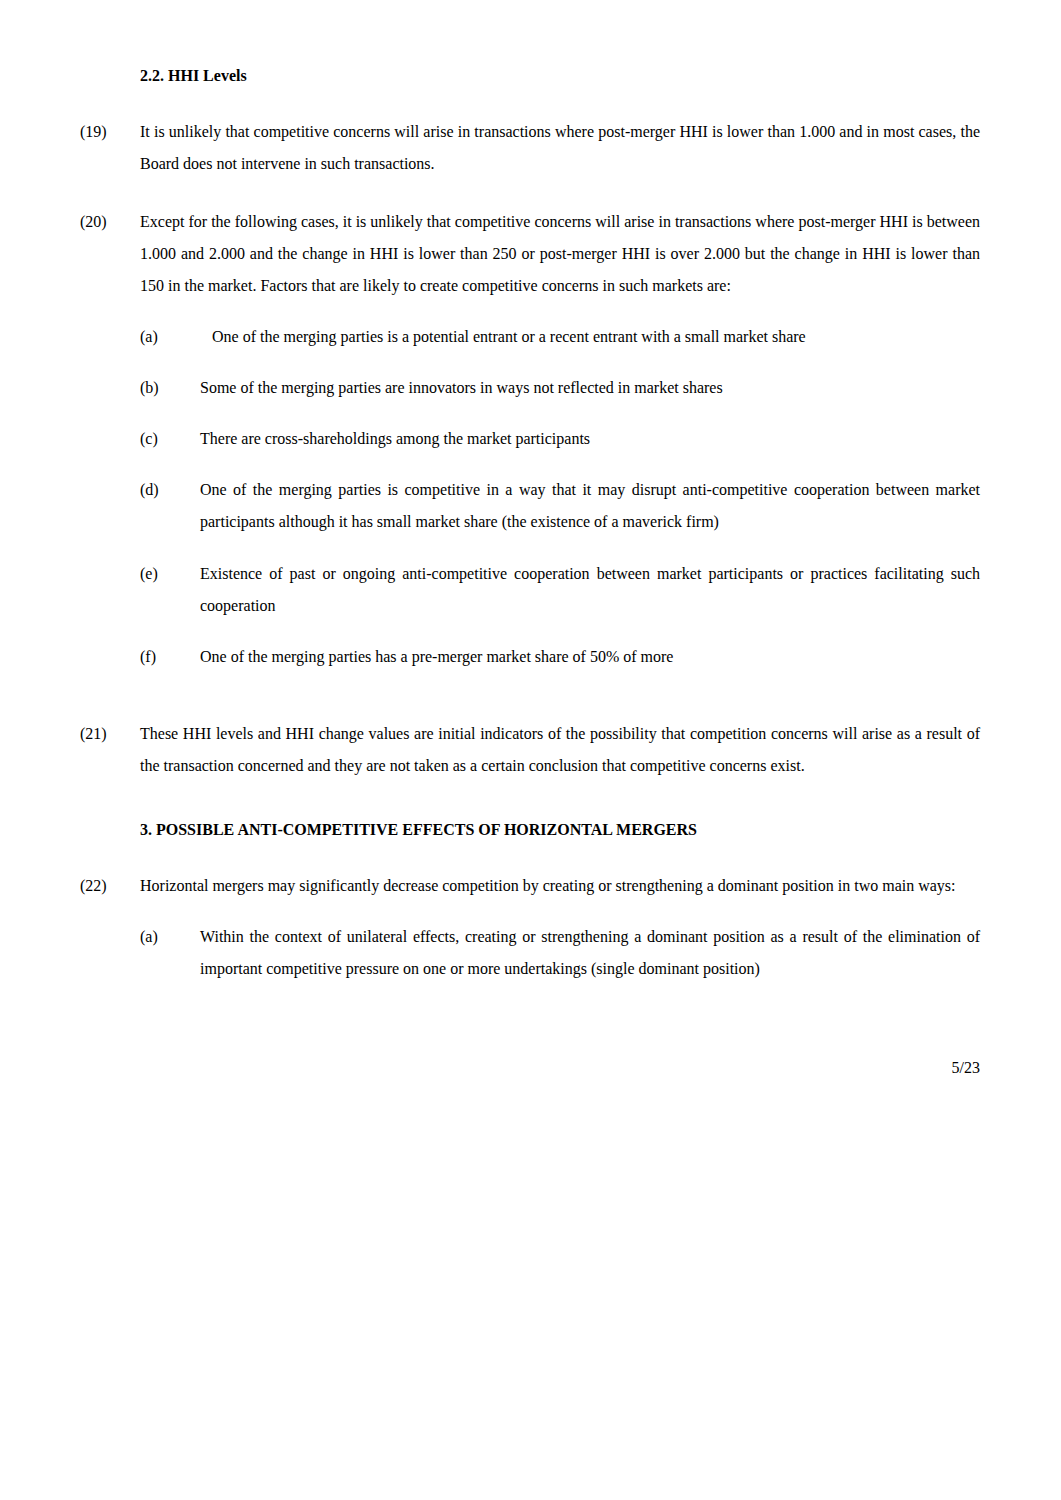2.2. HHI Levels
(19)
It is unlikely that competitive concerns will arise in transactions where post-merger HHI is lower than 1.000 and in most cases, the Board does not intervene in such transactions.
(20)
Except for the following cases, it is unlikely that competitive concerns will arise in transactions where post-merger HHI is between 1.000 and 2.000 and the change in HHI is lower than 250 or post-merger HHI is over 2.000 but the change in HHI is lower than 150 in the market. Factors that are likely to create competitive concerns in such markets are:
(a) One of the merging parties is a potential entrant or a recent entrant with a small market share
(b) Some of the merging parties are innovators in ways not reflected in market shares
(c) There are cross-shareholdings among the market participants
(d) One of the merging parties is competitive in a way that it may disrupt anti-competitive cooperation between market participants although it has small market share (the existence of a maverick firm)
(e) Existence of past or ongoing anti-competitive cooperation between market participants or practices facilitating such cooperation
(f) One of the merging parties has a pre-merger market share of 50% of more
(21)
These HHI levels and HHI change values are initial indicators of the possibility that competition concerns will arise as a result of the transaction concerned and they are not taken as a certain conclusion that competitive concerns exist.
3. POSSIBLE ANTI-COMPETITIVE EFFECTS OF HORIZONTAL MERGERS
(22)
Horizontal mergers may significantly decrease competition by creating or strengthening a dominant position in two main ways:
(a) Within the context of unilateral effects, creating or strengthening a dominant position as a result of the elimination of important competitive pressure on one or more undertakings (single dominant position)
5/23